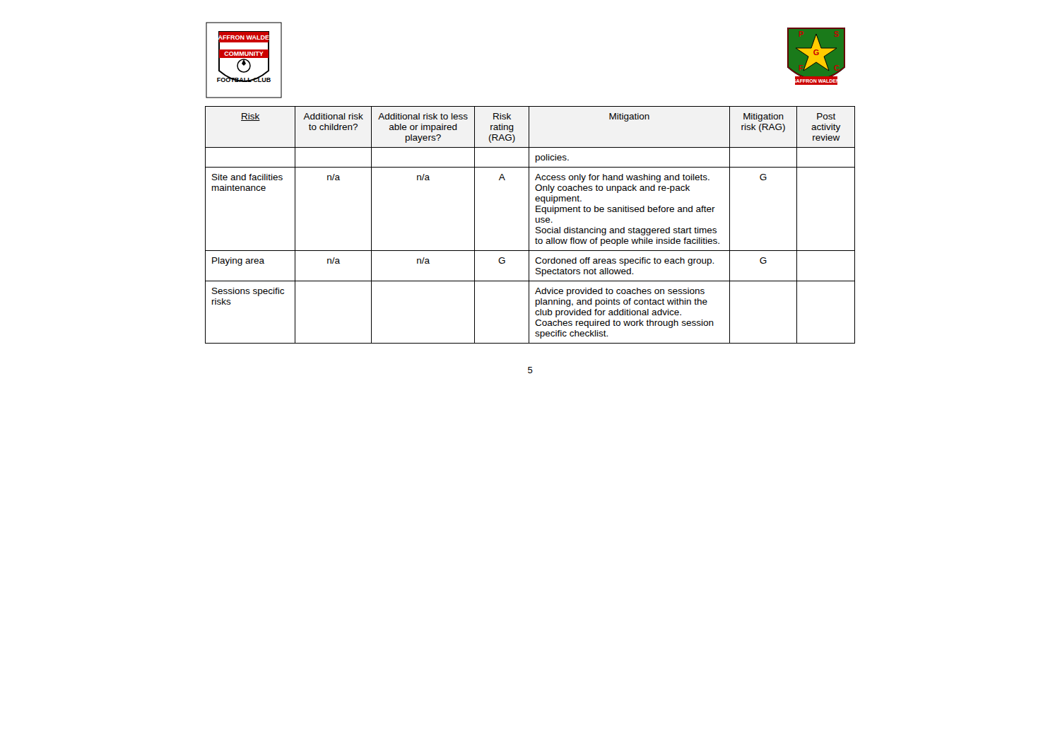SAFFRON WALDEN COMMUNITY FOOTBALL CLUB
P S G F C SAFFRON WALDEN
| Risk | Additional risk to children? | Additional risk to less able or impaired players? | Risk rating (RAG) | Mitigation | Mitigation risk (RAG) | Post activity review |
| --- | --- | --- | --- | --- | --- | --- |
| | | | | policies. | | |
| Site and facilities maintenance | n/a | n/a | A | Access only for hand washing and toilets. Only coaches to unpack and re-pack equipment. Equipment to be sanitised before and after use. Social distancing and staggered start times to allow flow of people while inside facilities. | G | |
| Playing area | n/a | n/a | G | Cordoned off areas specific to each group. Spectators not allowed. | G | |
| Sessions specific risks | | | | Advice provided to coaches on sessions planning, and points of contact within the club provided for additional advice. Coaches required to work through session specific checklist. | | |
5